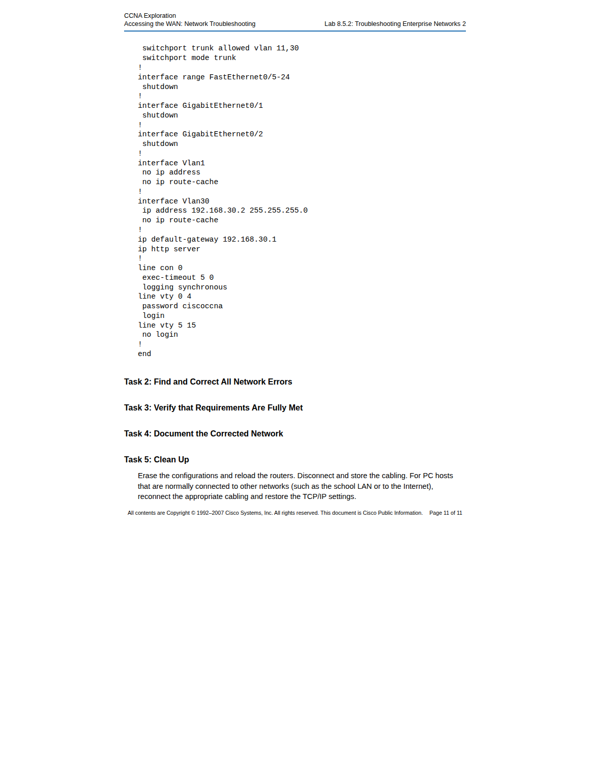CCNA Exploration
Accessing the WAN: Network Troubleshooting Lab 8.5.2: Troubleshooting Enterprise Networks 2
 switchport trunk allowed vlan 11,30
 switchport mode trunk
!
interface range FastEthernet0/5-24
 shutdown
!
interface GigabitEthernet0/1
 shutdown
!
interface GigabitEthernet0/2
 shutdown
!
interface Vlan1
 no ip address
 no ip route-cache
!
interface Vlan30
 ip address 192.168.30.2 255.255.255.0
 no ip route-cache
!
ip default-gateway 192.168.30.1
ip http server
!
line con 0
 exec-timeout 5 0
 logging synchronous
line vty 0 4
 password ciscoccna
 login
line vty 5 15
 no login
!
end
Task 2: Find and Correct All Network Errors
Task 3: Verify that Requirements Are Fully Met
Task 4: Document the Corrected Network
Task 5: Clean Up
Erase the configurations and reload the routers. Disconnect and store the cabling. For PC hosts that are normally connected to other networks (such as the school LAN or to the Internet), reconnect the appropriate cabling and restore the TCP/IP settings.
All contents are Copyright © 1992–2007 Cisco Systems, Inc. All rights reserved. This document is Cisco Public Information.Page 11 of 11